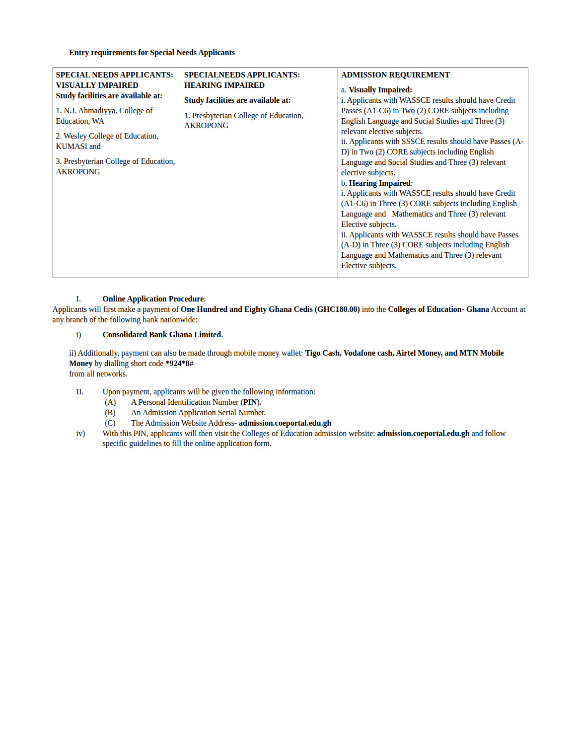Entry requirements for Special Needs Applicants
| SPECIAL NEEDS APPLICANTS: VISUALLY IMPAIRED Study facilities are available at: 1. N.J. Ahmadiyya, College of Education, WA 2. Wesley College of Education, KUMASI and 3. Presbyterian College of Education, AKROPONG | SPECIALNEEDS APPLICANTS: HEARING IMPAIRED Study facilities are available at: 1. Presbyterian College of Education, AKROPONG | ADMISSION REQUIREMENT a. Visually Impaired: i. Applicants with WASSCE results should have Credit Passes (A1-C6) in Two (2) CORE subjects including English Language and Social Studies and Three (3) relevant elective subjects. ii. Applicants with SSSCE results should have Passes (A-D) in Two (2) CORE subjects including English Language and Social Studies and Three (3) relevant elective subjects. b. Hearing Impaired : i. Applicants with WASSCE results should have Credit (A1-C6) in Three (3) CORE subjects including English Language and Mathematics and Three (3) relevant Elective subjects. ii. Applicants with WASSCE results should have Passes (A-D) in Three (3) CORE subjects including English Language and Mathematics and Three (3) relevant Elective subjects. |
I.
Online Application Procedure:
Applicants will first make a payment of One Hundred and Eighty Ghana Cedis (GHC180.00) into the Colleges of Education- Ghana Account at any branch of the following bank nationwide:
i)
Consolidated Bank Ghana Limited.
ii) Additionally, payment can also be made through mobile money wallet: Tigo Cash, Vodafone cash, Airtel Money, and MTN Mobile Money by dialling short code *924*8#
from all networks.
II.
Upon payment, applicants will be given the following information:
(A)
A Personal Identification Number (PIN).
(B)
An Admission Application Serial Number.
(C)
The Admission Website Address- admission.coeportal.edu.gh
iv)
With this PIN, applicants will then visit the Colleges of Education admission website: admission.coeportal.edu.gh and follow specific guidelines to fill the online application form.